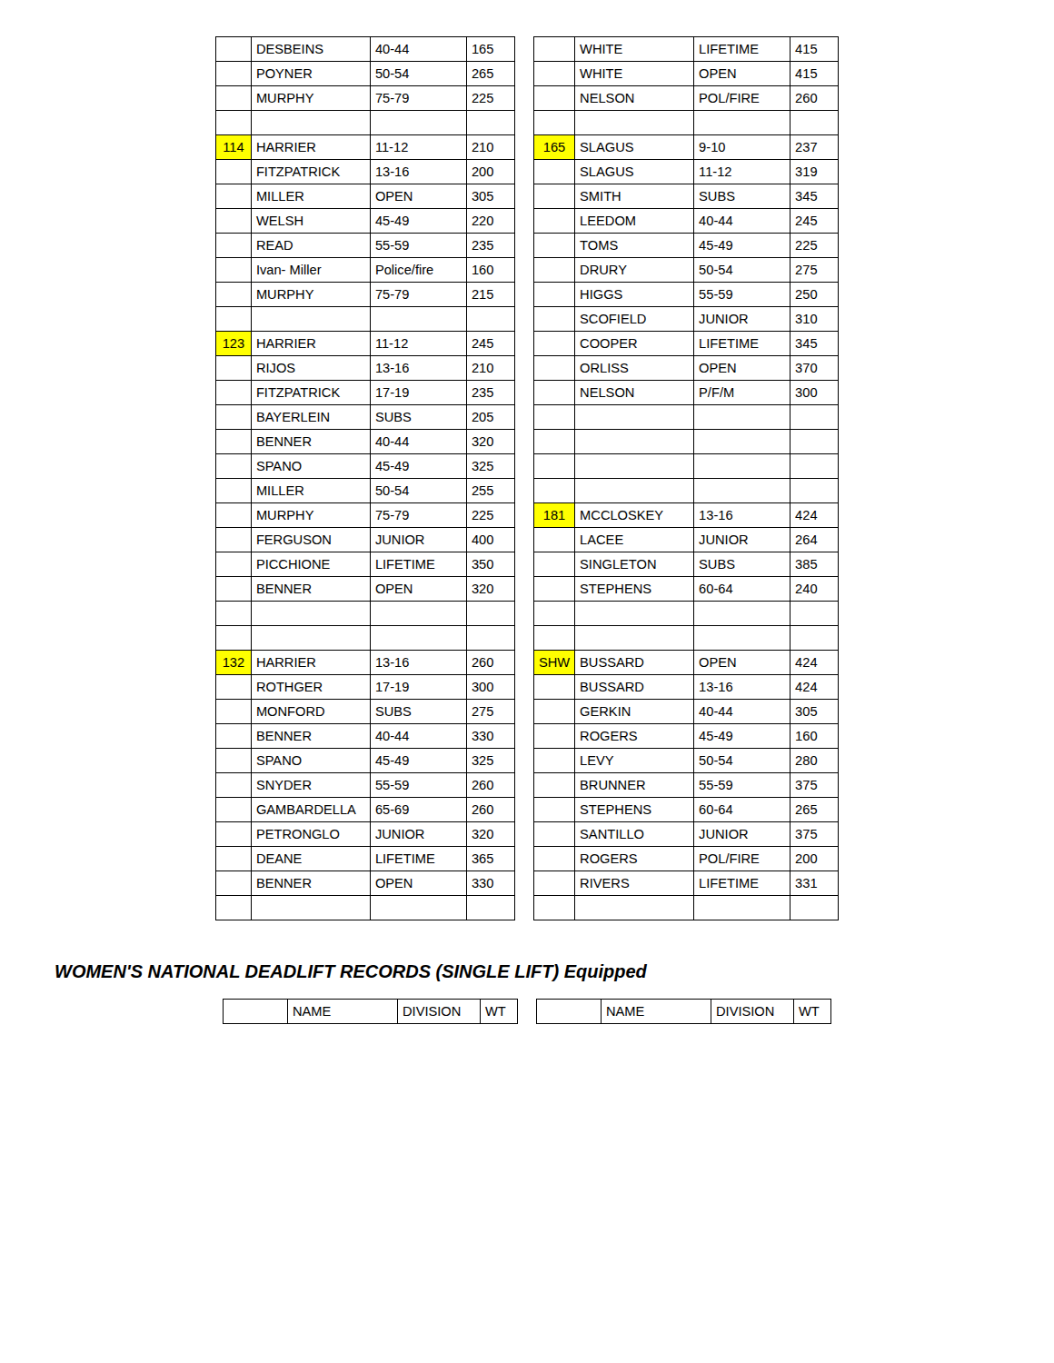| | DESBEINS | 40-44 | 165 | | | WHITE | LIFETIME | 415 |
| | POYNER | 50-54 | 265 | | | WHITE | OPEN | 415 |
| | MURPHY | 75-79 | 225 | | | NELSON | POL/FIRE | 260 |
| 114 | HARRIER | 11-12 | 210 | | 165 | SLAGUS | 9-10 | 237 |
| | FITZPATRICK | 13-16 | 200 | | | SLAGUS | 11-12 | 319 |
| | MILLER | OPEN | 305 | | | SMITH | SUBS | 345 |
| | WELSH | 45-49 | 220 | | | LEEDOM | 40-44 | 245 |
| | READ | 55-59 | 235 | | | TOMS | 45-49 | 225 |
| | Ivan- Miller | Police/fire | 160 | | | DRURY | 50-54 | 275 |
| | MURPHY | 75-79 | 215 | | | HIGGS | 55-59 | 250 |
| | | | | | | SCOFIELD | JUNIOR | 310 |
| 123 | HARRIER | 11-12 | 245 | | | COOPER | LIFETIME | 345 |
| | RIJOS | 13-16 | 210 | | | ORLISS | OPEN | 370 |
| | FITZPATRICK | 17-19 | 235 | | | NELSON | P/F/M | 300 |
| | BAYERLEIN | SUBS | 205 | | | | | |
| | BENNER | 40-44 | 320 | | | | | |
| | SPANO | 45-49 | 325 | | | | | |
| | MILLER | 50-54 | 255 | | | | | |
| | MURPHY | 75-79 | 225 | | 181 | MCCLOSKEY | 13-16 | 424 |
| | FERGUSON | JUNIOR | 400 | | | LACEE | JUNIOR | 264 |
| | PICCHIONE | LIFETIME | 350 | | | SINGLETON | SUBS | 385 |
| | BENNER | OPEN | 320 | | | STEPHENS | 60-64 | 240 |
| 132 | HARRIER | 13-16 | 260 | | SHW | BUSSARD | OPEN | 424 |
| | ROTHGER | 17-19 | 300 | | | BUSSARD | 13-16 | 424 |
| | MONFORD | SUBS | 275 | | | GERKIN | 40-44 | 305 |
| | BENNER | 40-44 | 330 | | | ROGERS | 45-49 | 160 |
| | SPANO | 45-49 | 325 | | | LEVY | 50-54 | 280 |
| | SNYDER | 55-59 | 260 | | | BRUNNER | 55-59 | 375 |
| | GAMBARDELLA | 65-69 | 260 | | | STEPHENS | 60-64 | 265 |
| | PETRONGLO | JUNIOR | 320 | | | SANTILLO | JUNIOR | 375 |
| | DEANE | LIFETIME | 365 | | | ROGERS | POL/FIRE | 200 |
| | BENNER | OPEN | 330 | | | RIVERS | LIFETIME | 331 |
WOMEN'S NATIONAL DEADLIFT RECORDS (SINGLE LIFT) Equipped
| | NAME | DIVISION | WT | | | NAME | DIVISION | WT |